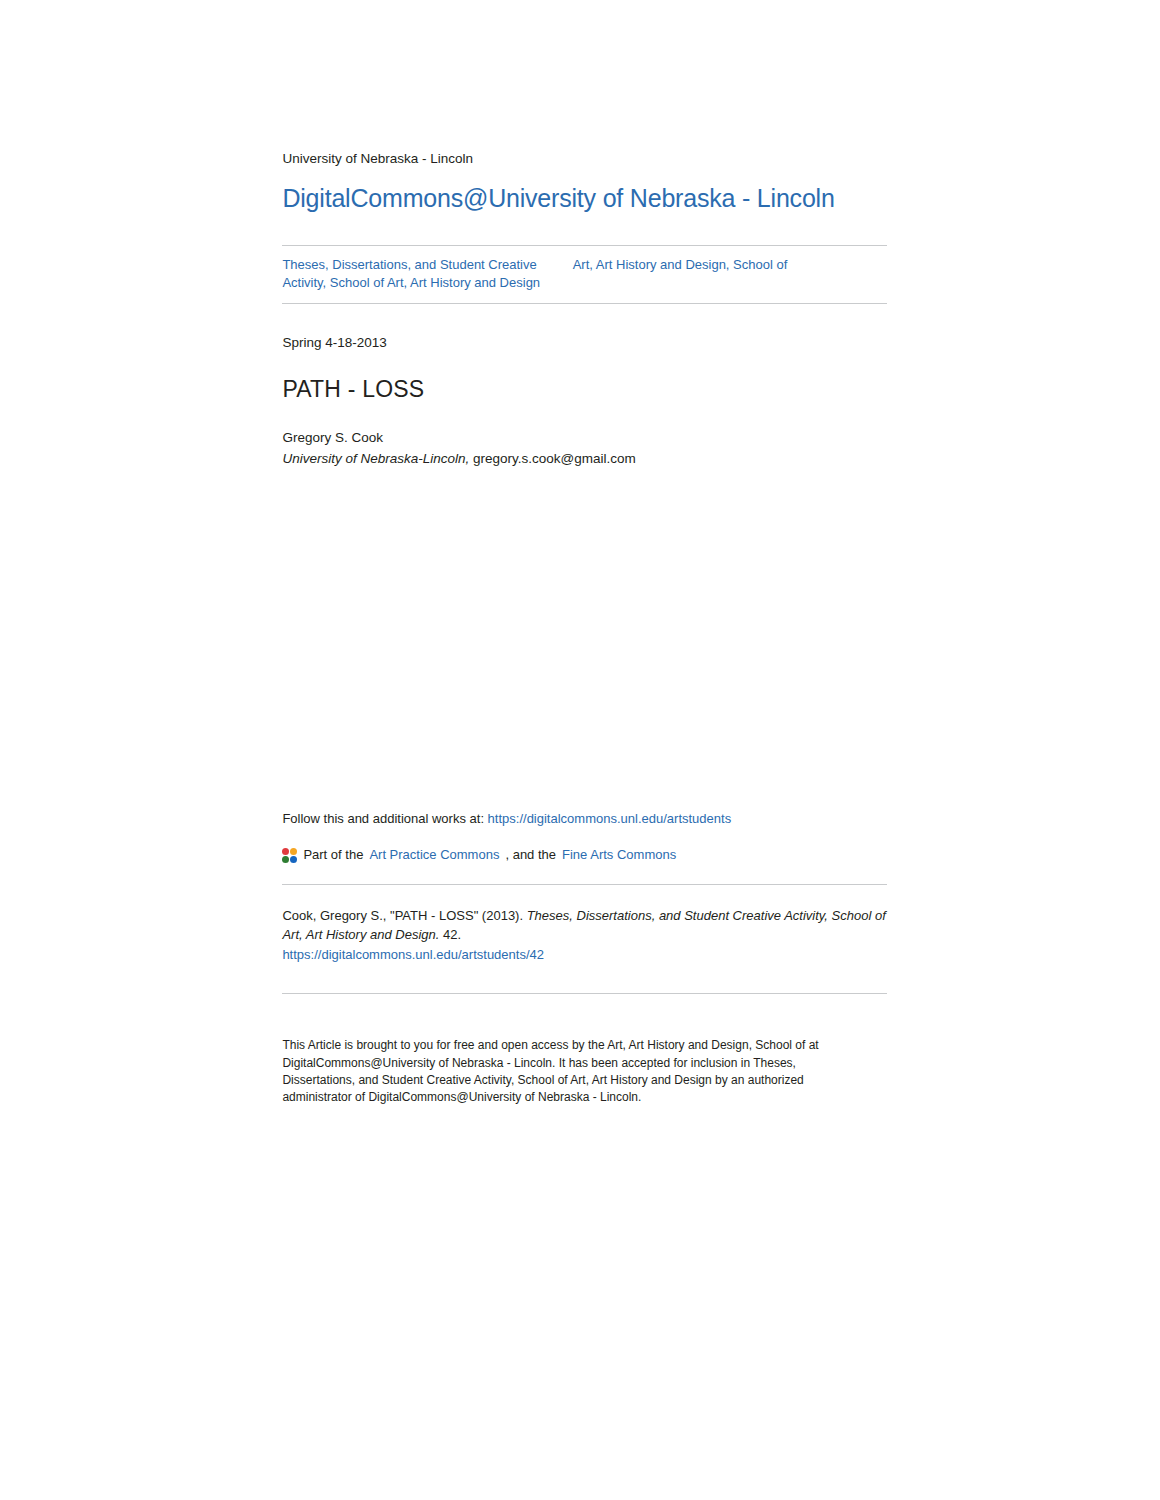University of Nebraska - Lincoln
DigitalCommons@University of Nebraska - Lincoln
| Theses, Dissertations, and Student Creative Activity, School of Art, Art History and Design | Art, Art History and Design, School of |
Spring 4-18-2013
PATH - LOSS
Gregory S. Cook
University of Nebraska-Lincoln, gregory.s.cook@gmail.com
Follow this and additional works at: https://digitalcommons.unl.edu/artstudents
Part of the Art Practice Commons, and the Fine Arts Commons
Cook, Gregory S., "PATH - LOSS" (2013). Theses, Dissertations, and Student Creative Activity, School of Art, Art History and Design. 42.
https://digitalcommons.unl.edu/artstudents/42
This Article is brought to you for free and open access by the Art, Art History and Design, School of at DigitalCommons@University of Nebraska - Lincoln. It has been accepted for inclusion in Theses, Dissertations, and Student Creative Activity, School of Art, Art History and Design by an authorized administrator of DigitalCommons@University of Nebraska - Lincoln.